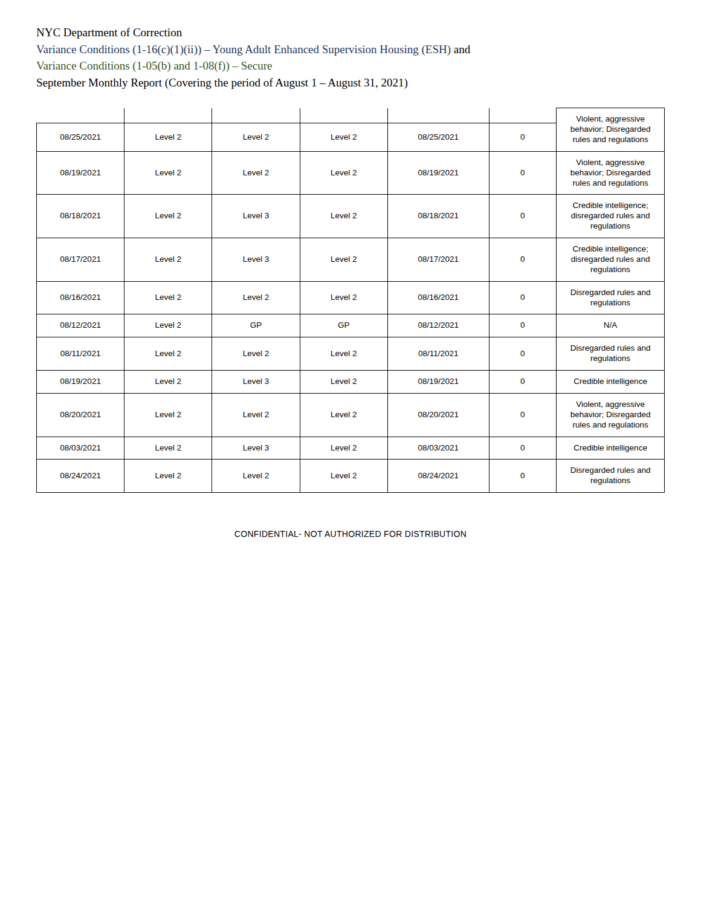NYC Department of Correction
Variance Conditions (1-16(c)(1)(ii)) – Young Adult Enhanced Supervision Housing (ESH) and
Variance Conditions (1-05(b) and 1-08(f)) – Secure
September Monthly Report (Covering the period of August 1 – August 31, 2021)
| | | | | | | Violent, aggressive behavior; Disregarded rules and regulations |
| 08/25/2021 | Level 2 | Level 2 | Level 2 | 08/25/2021 | 0 |
| 08/19/2021 | Level 2 | Level 2 | Level 2 | 08/19/2021 | 0 | Violent, aggressive behavior; Disregarded rules and regulations |
| 08/18/2021 | Level 2 | Level 3 | Level 2 | 08/18/2021 | 0 | Credible intelligence; disregarded rules and regulations |
| 08/17/2021 | Level 2 | Level 3 | Level 2 | 08/17/2021 | 0 | Credible intelligence; disregarded rules and regulations |
| 08/16/2021 | Level 2 | Level 2 | Level 2 | 08/16/2021 | 0 | Disregarded rules and regulations |
| 08/12/2021 | Level 2 | GP | GP | 08/12/2021 | 0 | N/A |
| 08/11/2021 | Level 2 | Level 2 | Level 2 | 08/11/2021 | 0 | Disregarded rules and regulations |
| 08/19/2021 | Level 2 | Level 3 | Level 2 | 08/19/2021 | 0 | Credible intelligence |
| 08/20/2021 | Level 2 | Level 2 | Level 2 | 08/20/2021 | 0 | Violent, aggressive behavior; Disregarded rules and regulations |
| 08/03/2021 | Level 2 | Level 3 | Level 2 | 08/03/2021 | 0 | Credible intelligence |
| 08/24/2021 | Level 2 | Level 2 | Level 2 | 08/24/2021 | 0 | Disregarded rules and regulations |
CONFIDENTIAL- NOT AUTHORIZED FOR DISTRIBUTION